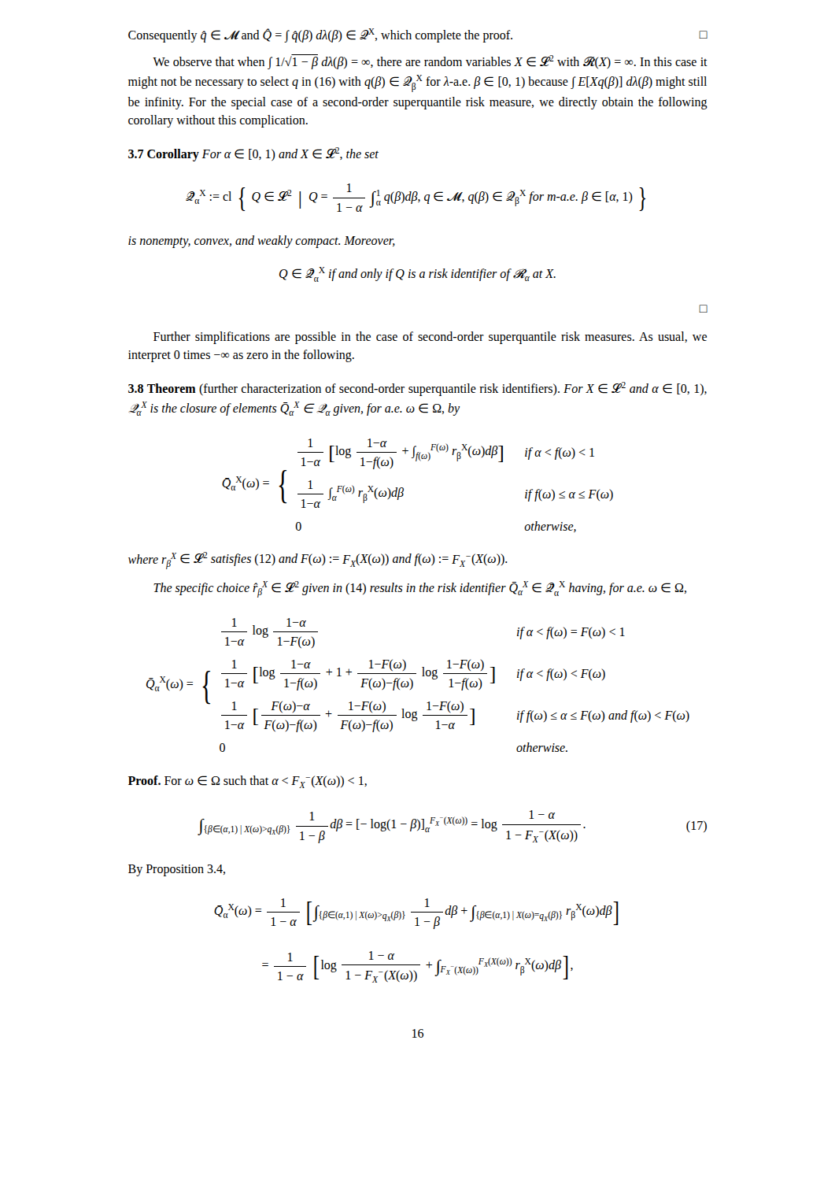Consequently q̂ ∈ 𝓜 and Q̂ = ∫ q̂(β) dλ(β) ∈ 𝒬X, which complete the proof. □
We observe that when ∫ 1/√1 − β dλ(β) = ∞, there are random variables X ∈ 𝓛2 with 𝓡(X) = ∞. In this case it might not be necessary to select q in (16) with q(β) ∈ 𝒬βX for λ-a.e. β ∈ [0, 1) because ∫ E[Xq(β)] dλ(β) might still be infinity. For the special case of a second-order superquantile risk measure, we directly obtain the following corollary without this complication.
3.7 Corollary For α ∈ [0, 1) and X ∈ 𝓛2, the set
𝒬̄αX := cl { Q ∈ 𝓛2 | Q = 11 − α ∫1
α q(β)dβ, q ∈ 𝓜, q(β) ∈ 𝒬βX for m-a.e. β ∈ [α, 1) }
is nonempty, convex, and weakly compact. Moreover,
Q ∈ 𝒬̄αX if and only if Q is a risk identifier of 𝓡α at X.
□
Further simplifications are possible in the case of second-order superquantile risk measures. As usual, we interpret 0 times −∞ as zero in the following.
3.8 Theorem (further characterization of second-order superquantile risk identifiers). For X ∈ 𝓛2 and α ∈ [0, 1), 𝒬̄αX is the closure of elements Q̄αX ∈ 𝒬̄α given, for a.e. ω ∈ Ω, by
Q̄αX(ω) = { 11−α [log 1−α 1−f(ω) + ∫f(ω)F(ω) rβX(ω)dβ] if α < f(ω) < 1 11−α ∫αF(ω) rβX(ω)dβ if f(ω) ≤ α ≤ F(ω) 0 otherwise,
where rβX ∈ 𝓛2 satisfies (12) and F(ω) := FX(X(ω)) and f(ω) := FX−(X(ω)).
The specific choice r̂βX ∈ 𝓛2 given in (14) results in the risk identifier Q̄αX ∈ 𝒬̄αX having, for a.e. ω ∈ Ω,
Q̄αX(ω) = { 11−α log 1−α 1−F(ω) if α < f(ω) = F(ω) < 1 11−α [log 1−α 1−f(ω) + 1 + 1−F(ω) F(ω)−f(ω) log 1−F(ω) 1−f(ω)] if α < f(ω) < F(ω) 11−α [F(ω)−α F(ω)−f(ω) + 1−F(ω) F(ω)−f(ω) log 1−F(ω) 1−α] if f(ω) ≤ α ≤ F(ω) and f(ω) < F(ω) 0 otherwise.
Proof. For ω ∈ Ω such that α < FX−(X(ω)) < 1,
∫{β∈(α,1) | X(ω)>qX(β)} 11 − β dβ = [− log(1 − β)]αFX−(X(ω)) = log 1 − α 1 − FX−(X(ω)).
(17)
By Proposition 3.4,
Q̄αX(ω) = 11 − α [∫{β∈(α,1) | X(ω)>qX(β)} 11 − β dβ + ∫{β∈(α,1) | X(ω)=qX(β)} rβX(ω)dβ]
= 11 − α [log 1 − α 1 − FX−(X(ω)) + ∫FX−(X(ω))FX(X(ω)) rβX(ω)dβ],
16